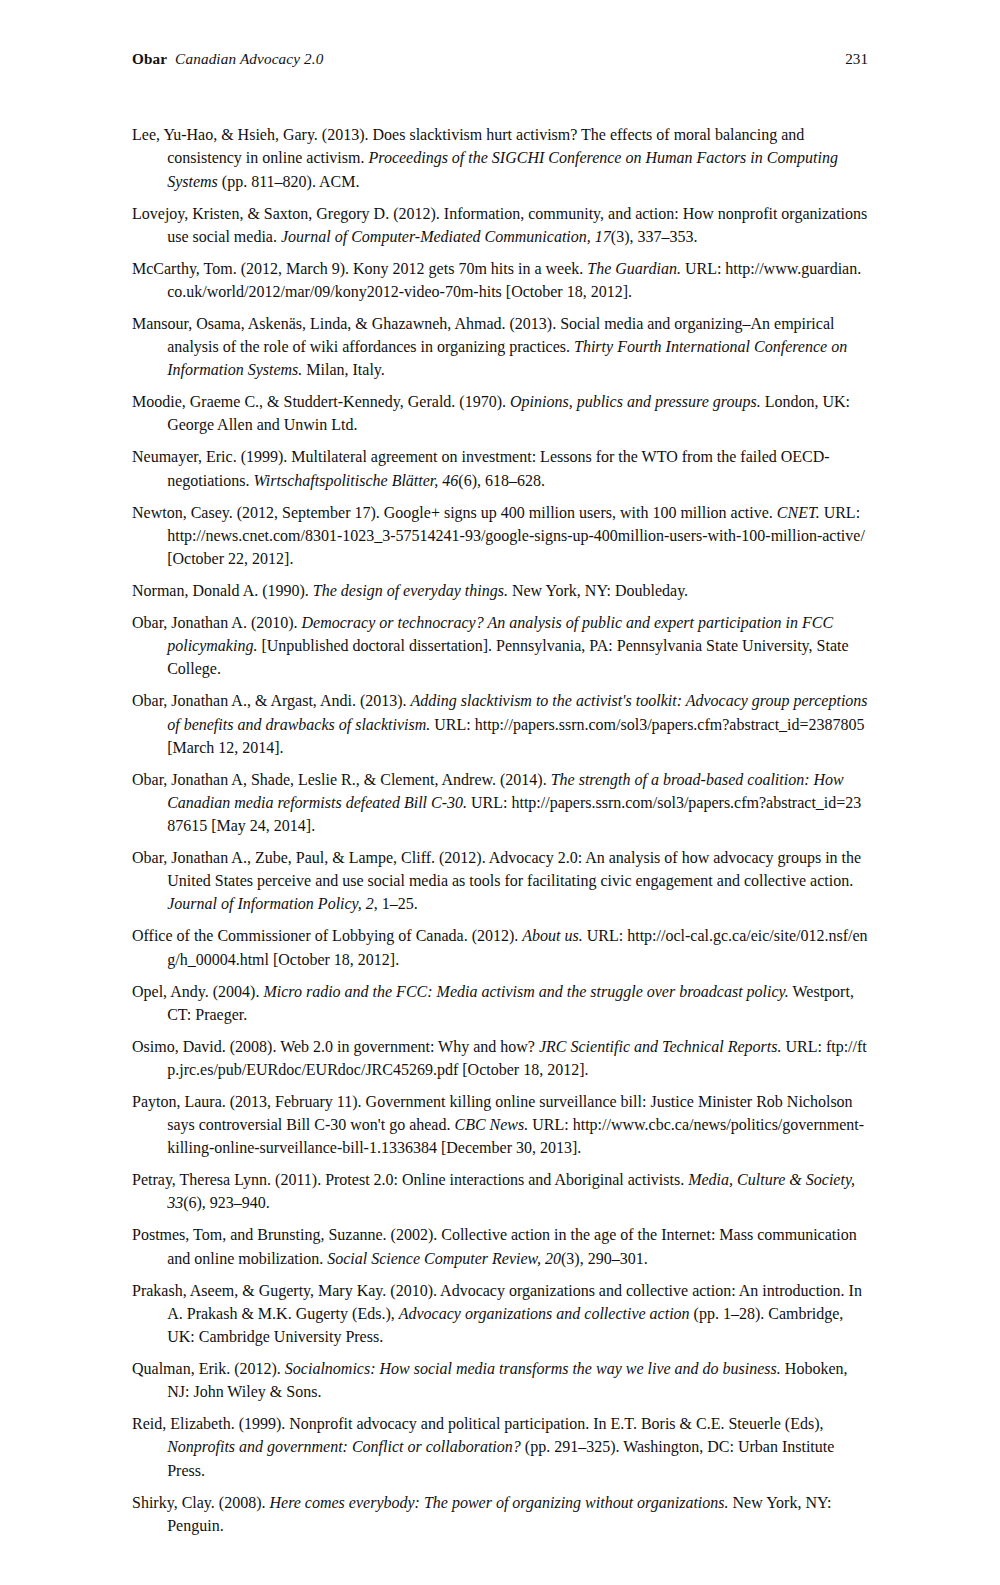Obar Canadian Advocacy 2.0 231
Lee, Yu-Hao, & Hsieh, Gary. (2013). Does slacktivism hurt activism? The effects of moral balancing and consistency in online activism. Proceedings of the SIGCHI Conference on Human Factors in Computing Systems (pp. 811–820). ACM.
Lovejoy, Kristen, & Saxton, Gregory D. (2012). Information, community, and action: How nonprofit organizations use social media. Journal of Computer-Mediated Communication, 17(3), 337–353.
McCarthy, Tom. (2012, March 9). Kony 2012 gets 70m hits in a week. The Guardian. URL: http://www.guardian.co.uk/world/2012/mar/09/kony2012-video-70m-hits [October 18, 2012].
Mansour, Osama, Askenäs, Linda, & Ghazawneh, Ahmad. (2013). Social media and organizing–An empirical analysis of the role of wiki affordances in organizing practices. Thirty Fourth International Conference on Information Systems. Milan, Italy.
Moodie, Graeme C., & Studdert-Kennedy, Gerald. (1970). Opinions, publics and pressure groups. London, UK: George Allen and Unwin Ltd.
Neumayer, Eric. (1999). Multilateral agreement on investment: Lessons for the WTO from the failed OECD-negotiations. Wirtschaftspolitische Blätter, 46(6), 618–628.
Newton, Casey. (2012, September 17). Google+ signs up 400 million users, with 100 million active. CNET. URL: http://news.cnet.com/8301-1023_3-57514241-93/google-signs-up-400million-users-with-100-million-active/ [October 22, 2012].
Norman, Donald A. (1990). The design of everyday things. New York, NY: Doubleday.
Obar, Jonathan A. (2010). Democracy or technocracy? An analysis of public and expert participation in FCC policymaking. [Unpublished doctoral dissertation]. Pennsylvania, PA: Pennsylvania State University, State College.
Obar, Jonathan A., & Argast, Andi. (2013). Adding slacktivism to the activist's toolkit: Advocacy group perceptions of benefits and drawbacks of slacktivism. URL: http://papers.ssrn.com/sol3/papers.cfm?abstract_id=2387805 [March 12, 2014].
Obar, Jonathan A, Shade, Leslie R., & Clement, Andrew. (2014). The strength of a broad-based coalition: How Canadian media reformists defeated Bill C-30. URL: http://papers.ssrn.com/sol3/papers.cfm?abstract_id=2387615 [May 24, 2014].
Obar, Jonathan A., Zube, Paul, & Lampe, Cliff. (2012). Advocacy 2.0: An analysis of how advocacy groups in the United States perceive and use social media as tools for facilitating civic engagement and collective action. Journal of Information Policy, 2, 1–25.
Office of the Commissioner of Lobbying of Canada. (2012). About us. URL: http://ocl-cal.gc.ca/eic/site/012.nsf/eng/h_00004.html [October 18, 2012].
Opel, Andy. (2004). Micro radio and the FCC: Media activism and the struggle over broadcast policy. Westport, CT: Praeger.
Osimo, David. (2008). Web 2.0 in government: Why and how? JRC Scientific and Technical Reports. URL: ftp://ftp.jrc.es/pub/EURdoc/EURdoc/JRC45269.pdf [October 18, 2012].
Payton, Laura. (2013, February 11). Government killing online surveillance bill: Justice Minister Rob Nicholson says controversial Bill C-30 won't go ahead. CBC News. URL: http://www.cbc.ca/news/politics/government-killing-online-surveillance-bill-1.1336384 [December 30, 2013].
Petray, Theresa Lynn. (2011). Protest 2.0: Online interactions and Aboriginal activists. Media, Culture & Society, 33(6), 923–940.
Postmes, Tom, and Brunsting, Suzanne. (2002). Collective action in the age of the Internet: Mass communication and online mobilization. Social Science Computer Review, 20(3), 290–301.
Prakash, Aseem, & Gugerty, Mary Kay. (2010). Advocacy organizations and collective action: An introduction. In A. Prakash & M.K. Gugerty (Eds.), Advocacy organizations and collective action (pp. 1–28). Cambridge, UK: Cambridge University Press.
Qualman, Erik. (2012). Socialnomics: How social media transforms the way we live and do business. Hoboken, NJ: John Wiley & Sons.
Reid, Elizabeth. (1999). Nonprofit advocacy and political participation. In E.T. Boris & C.E. Steuerle (Eds), Nonprofits and government: Conflict or collaboration? (pp. 291–325). Washington, DC: Urban Institute Press.
Shirky, Clay. (2008). Here comes everybody: The power of organizing without organizations. New York, NY: Penguin.